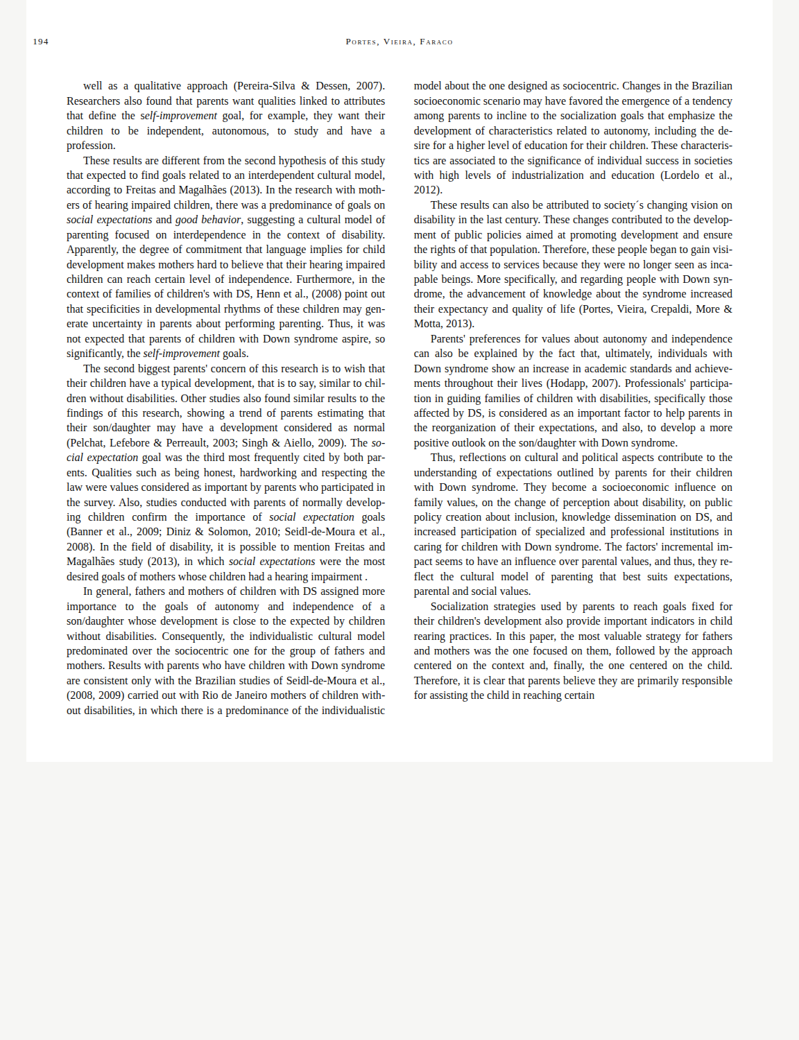194 Portes, Vieira, Faraco
well as a qualitative approach (Pereira-Silva & Dessen, 2007). Researchers also found that parents want qualities linked to attributes that define the self-improvement goal, for example, they want their children to be independent, autonomous, to study and have a profession.
These results are different from the second hypothesis of this study that expected to find goals related to an interdependent cultural model, according to Freitas and Magalhães (2013). In the research with mothers of hearing impaired children, there was a predominance of goals on social expectations and good behavior, suggesting a cultural model of parenting focused on interdependence in the context of disability. Apparently, the degree of commitment that language implies for child development makes mothers hard to believe that their hearing impaired children can reach certain level of independence. Furthermore, in the context of families of children's with DS, Henn et al., (2008) point out that specificities in developmental rhythms of these children may generate uncertainty in parents about performing parenting. Thus, it was not expected that parents of children with Down syndrome aspire, so significantly, the self-improvement goals.
The second biggest parents' concern of this research is to wish that their children have a typical development, that is to say, similar to children without disabilities. Other studies also found similar results to the findings of this research, showing a trend of parents estimating that their son/daughter may have a development considered as normal (Pelchat, Lefebore & Perreault, 2003; Singh & Aiello, 2009). The social expectation goal was the third most frequently cited by both parents. Qualities such as being honest, hardworking and respecting the law were values considered as important by parents who participated in the survey. Also, studies conducted with parents of normally developing children confirm the importance of social expectation goals (Banner et al., 2009; Diniz & Solomon, 2010; Seidl-de-Moura et al., 2008). In the field of disability, it is possible to mention Freitas and Magalhães study (2013), in which social expectations were the most desired goals of mothers whose children had a hearing impairment .
In general, fathers and mothers of children with DS assigned more importance to the goals of autonomy and independence of a son/daughter whose development is close to the expected by children without disabilities. Consequently, the individualistic cultural model predominated over the sociocentric one for the group of fathers and mothers. Results with parents who have children with Down syndrome are consistent only with the Brazilian studies of Seidl-de-Moura et al., (2008, 2009) carried out with Rio de Janeiro mothers of children without disabilities, in which there is a predominance of the individualistic model about the one designed as sociocentric. Changes in the Brazilian socioeconomic scenario may have favored the emergence of a tendency among parents to incline to the socialization goals that emphasize the development of characteristics related to autonomy, including the desire for a higher level of education for their children. These characteristics are associated to the significance of individual success in societies with high levels of industrialization and education (Lordelo et al., 2012).
These results can also be attributed to society´s changing vision on disability in the last century. These changes contributed to the development of public policies aimed at promoting development and ensure the rights of that population. Therefore, these people began to gain visibility and access to services because they were no longer seen as incapable beings. More specifically, and regarding people with Down syndrome, the advancement of knowledge about the syndrome increased their expectancy and quality of life (Portes, Vieira, Crepaldi, More & Motta, 2013).
Parents' preferences for values about autonomy and independence can also be explained by the fact that, ultimately, individuals with Down syndrome show an increase in academic standards and achievements throughout their lives (Hodapp, 2007). Professionals' participation in guiding families of children with disabilities, specifically those affected by DS, is considered as an important factor to help parents in the reorganization of their expectations, and also, to develop a more positive outlook on the son/daughter with Down syndrome.
Thus, reflections on cultural and political aspects contribute to the understanding of expectations outlined by parents for their children with Down syndrome. They become a socioeconomic influence on family values, on the change of perception about disability, on public policy creation about inclusion, knowledge dissemination on DS, and increased participation of specialized and professional institutions in caring for children with Down syndrome. The factors' incremental impact seems to have an influence over parental values, and thus, they reflect the cultural model of parenting that best suits expectations, parental and social values.
Socialization strategies used by parents to reach goals fixed for their children's development also provide important indicators in child rearing practices. In this paper, the most valuable strategy for fathers and mothers was the one focused on them, followed by the approach centered on the context and, finally, the one centered on the child. Therefore, it is clear that parents believe they are primarily responsible for assisting the child in reaching certain